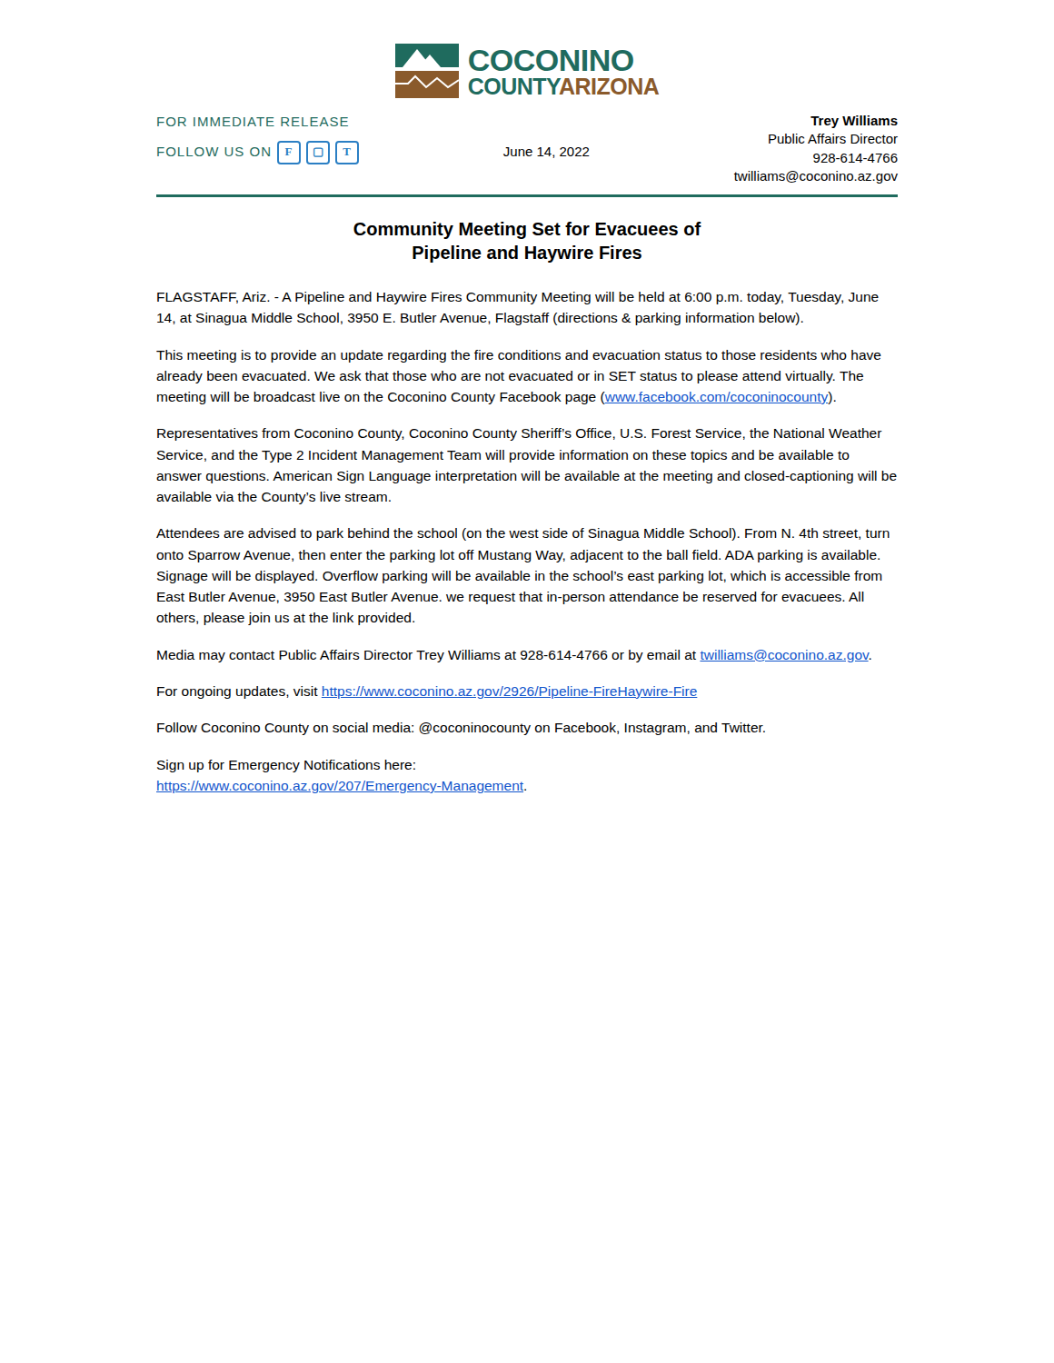COCONINO
COUNTY ARIZONA
For Immediate Release
Follow us on f ▢ t
June 14, 2022
Trey Williams
Public Affairs Director
928-614-4766
twilliams@coconino.az.gov
Community Meeting Set for Evacuees of
Pipeline and Haywire Fires
FLAGSTAFF, Ariz. - A Pipeline and Haywire Fires Community Meeting will be held at 6:00 p.m. today, Tuesday, June 14, at Sinagua Middle School, 3950 E. Butler Avenue, Flagstaff (directions & parking information below).
This meeting is to provide an update regarding the fire conditions and evacuation status to those residents who have already been evacuated. We ask that those who are not evacuated or in SET status to please attend virtually. The meeting will be broadcast live on the Coconino County Facebook page (www.facebook.com/coconinocounty).
Representatives from Coconino County, Coconino County Sheriff’s Office, U.S. Forest Service, the National Weather Service, and the Type 2 Incident Management Team will provide information on these topics and be available to answer questions. American Sign Language interpretation will be available at the meeting and closed-captioning will be available via the County’s live stream.
Attendees are advised to park behind the school (on the west side of Sinagua Middle School). From N. 4th street, turn onto Sparrow Avenue, then enter the parking lot off Mustang Way, adjacent to the ball field. ADA parking is available. Signage will be displayed. Overflow parking will be available in the school’s east parking lot, which is accessible from East Butler Avenue, 3950 East Butler Avenue. we request that in-person attendance be reserved for evacuees. All others, please join us at the link provided.
Media may contact Public Affairs Director Trey Williams at 928-614-4766 or by email at twilliams@coconino.az.gov.
For ongoing updates, visit https://www.coconino.az.gov/2926/Pipeline-FireHaywire-Fire
Follow Coconino County on social media: @coconinocounty on Facebook, Instagram, and Twitter.
Sign up for Emergency Notifications here:
https://www.coconino.az.gov/207/Emergency-Management.